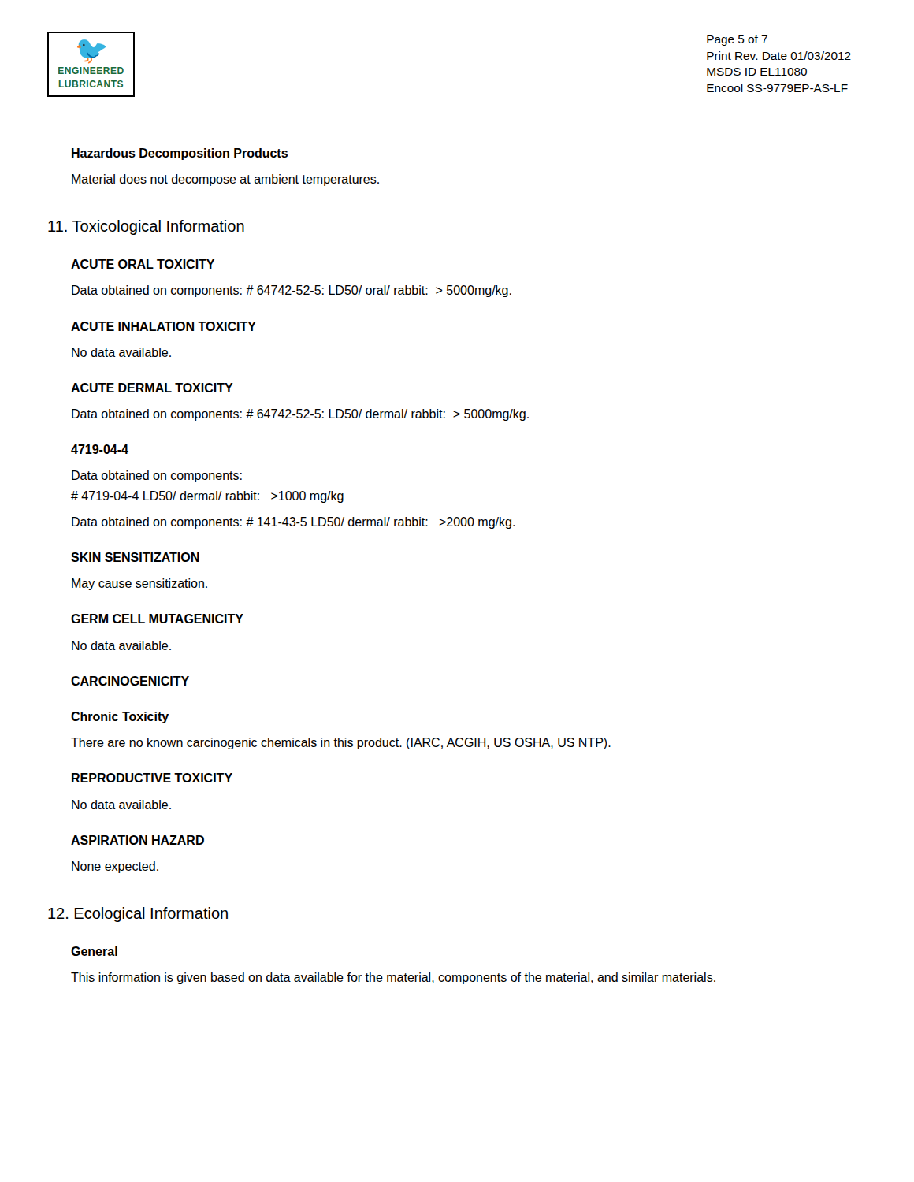🐦
ENGINEERED
LUBRICANTS
Page 5 of 7
Print Rev. Date 01/03/2012
MSDS ID EL11080
Encool SS-9779EP-AS-LF
Hazardous Decomposition Products
Material does not decompose at ambient temperatures.
11. Toxicological Information
ACUTE ORAL TOXICITY
Data obtained on components: # 64742-52-5: LD50/ oral/ rabbit: > 5000mg/kg.
ACUTE INHALATION TOXICITY
No data available.
ACUTE DERMAL TOXICITY
Data obtained on components: # 64742-52-5: LD50/ dermal/ rabbit: > 5000mg/kg.
4719-04-4
Data obtained on components:
# 4719-04-4 LD50/ dermal/ rabbit: >1000 mg/kg
Data obtained on components: # 141-43-5 LD50/ dermal/ rabbit: >2000 mg/kg.
SKIN SENSITIZATION
May cause sensitization.
GERM CELL MUTAGENICITY
No data available.
CARCINOGENICITY
Chronic Toxicity
There are no known carcinogenic chemicals in this product. (IARC, ACGIH, US OSHA, US NTP).
REPRODUCTIVE TOXICITY
No data available.
ASPIRATION HAZARD
None expected.
12. Ecological Information
General
This information is given based on data available for the material, components of the material, and similar materials.